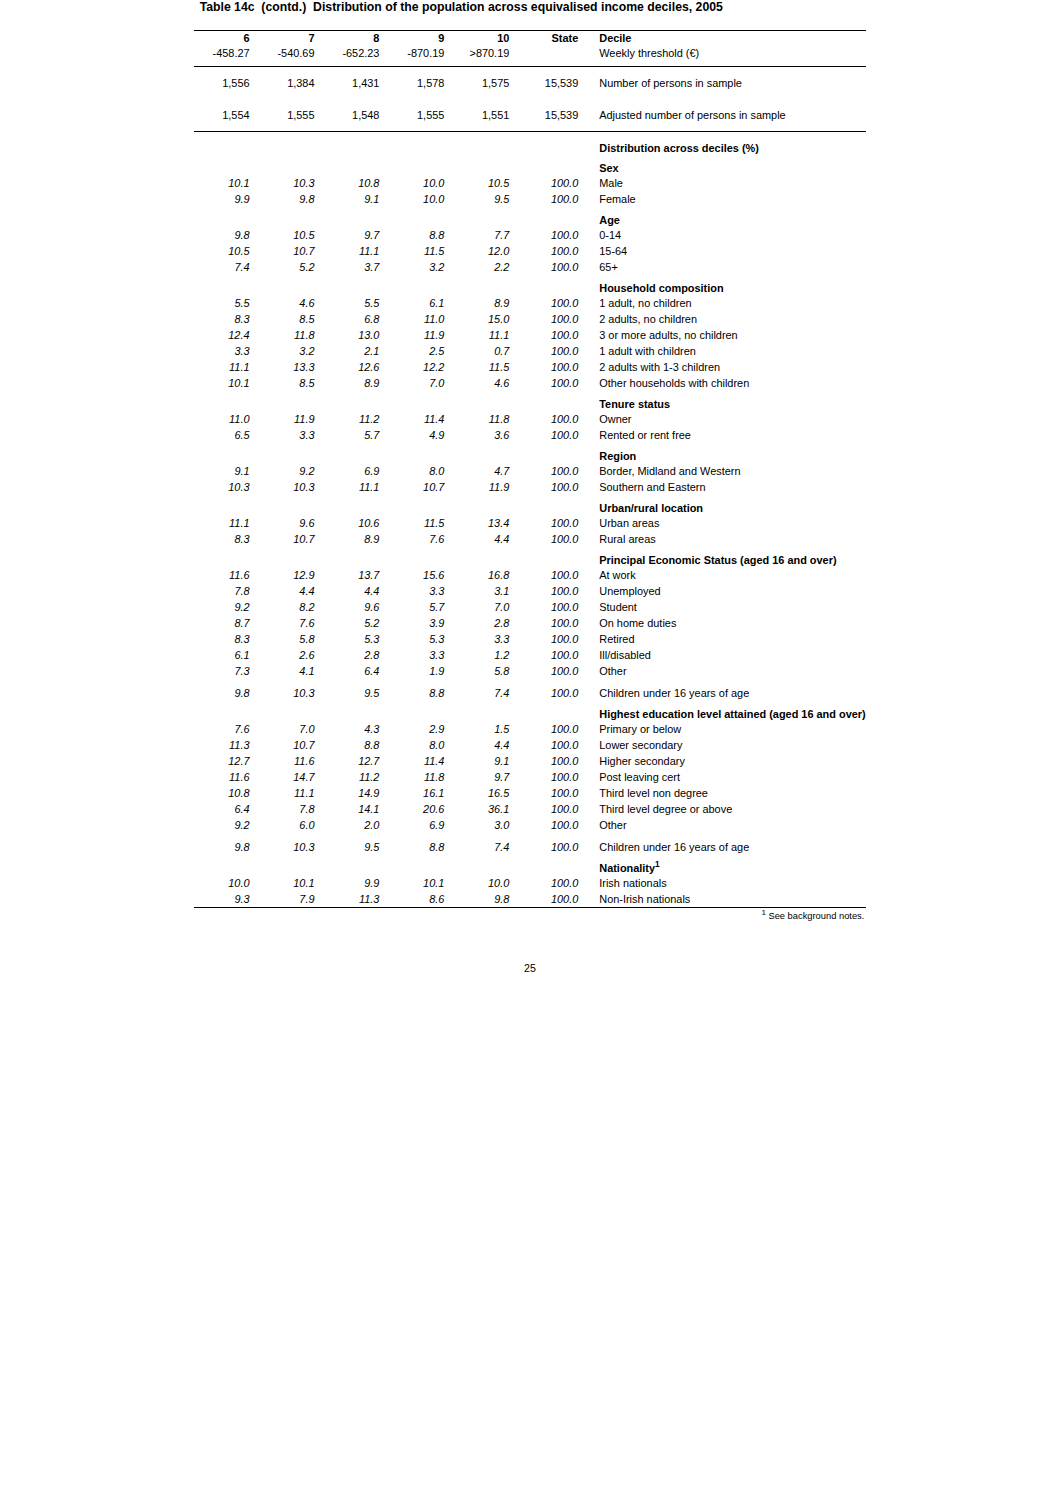Table 14c (contd.) Distribution of the population across equivalised income deciles, 2005
| 6 | 7 | 8 | 9 | 10 | State | Decile |
| -458.27 | -540.69 | -652.23 | -870.19 | >870.19 | | Weekly threshold (€) |
| 1,556 | 1,384 | 1,431 | 1,578 | 1,575 | 15,539 | Number of persons in sample |
| 1,554 | 1,555 | 1,548 | 1,555 | 1,551 | 15,539 | Adjusted number of persons in sample |
| | | | | | | Distribution across deciles (%) |
| | | | | | | Sex |
| 10.1 | 10.3 | 10.8 | 10.0 | 10.5 | 100.0 | Male |
| 9.9 | 9.8 | 9.1 | 10.0 | 9.5 | 100.0 | Female |
| | | | | | | Age |
| 9.8 | 10.5 | 9.7 | 8.8 | 7.7 | 100.0 | 0-14 |
| 10.5 | 10.7 | 11.1 | 11.5 | 12.0 | 100.0 | 15-64 |
| 7.4 | 5.2 | 3.7 | 3.2 | 2.2 | 100.0 | 65+ |
| | | | | | | Household composition |
| 5.5 | 4.6 | 5.5 | 6.1 | 8.9 | 100.0 | 1 adult, no children |
| 8.3 | 8.5 | 6.8 | 11.0 | 15.0 | 100.0 | 2 adults, no children |
| 12.4 | 11.8 | 13.0 | 11.9 | 11.1 | 100.0 | 3 or more adults, no children |
| 3.3 | 3.2 | 2.1 | 2.5 | 0.7 | 100.0 | 1 adult with children |
| 11.1 | 13.3 | 12.6 | 12.2 | 11.5 | 100.0 | 2 adults with 1-3 children |
| 10.1 | 8.5 | 8.9 | 7.0 | 4.6 | 100.0 | Other households with children |
| | | | | | | Tenure status |
| 11.0 | 11.9 | 11.2 | 11.4 | 11.8 | 100.0 | Owner |
| 6.5 | 3.3 | 5.7 | 4.9 | 3.6 | 100.0 | Rented or rent free |
| | | | | | | Region |
| 9.1 | 9.2 | 6.9 | 8.0 | 4.7 | 100.0 | Border, Midland and Western |
| 10.3 | 10.3 | 11.1 | 10.7 | 11.9 | 100.0 | Southern and Eastern |
| | | | | | | Urban/rural location |
| 11.1 | 9.6 | 10.6 | 11.5 | 13.4 | 100.0 | Urban areas |
| 8.3 | 10.7 | 8.9 | 7.6 | 4.4 | 100.0 | Rural areas |
| | | | | | | Principal Economic Status (aged 16 and over) |
| 11.6 | 12.9 | 13.7 | 15.6 | 16.8 | 100.0 | At work |
| 7.8 | 4.4 | 4.4 | 3.3 | 3.1 | 100.0 | Unemployed |
| 9.2 | 8.2 | 9.6 | 5.7 | 7.0 | 100.0 | Student |
| 8.7 | 7.6 | 5.2 | 3.9 | 2.8 | 100.0 | On home duties |
| 8.3 | 5.8 | 5.3 | 5.3 | 3.3 | 100.0 | Retired |
| 6.1 | 2.6 | 2.8 | 3.3 | 1.2 | 100.0 | Ill/disabled |
| 7.3 | 4.1 | 6.4 | 1.9 | 5.8 | 100.0 | Other |
| 9.8 | 10.3 | 9.5 | 8.8 | 7.4 | 100.0 | Children under 16 years of age |
| | | | | | | Highest education level attained (aged 16 and over) |
| 7.6 | 7.0 | 4.3 | 2.9 | 1.5 | 100.0 | Primary or below |
| 11.3 | 10.7 | 8.8 | 8.0 | 4.4 | 100.0 | Lower secondary |
| 12.7 | 11.6 | 12.7 | 11.4 | 9.1 | 100.0 | Higher secondary |
| 11.6 | 14.7 | 11.2 | 11.8 | 9.7 | 100.0 | Post leaving cert |
| 10.8 | 11.1 | 14.9 | 16.1 | 16.5 | 100.0 | Third level non degree |
| 6.4 | 7.8 | 14.1 | 20.6 | 36.1 | 100.0 | Third level degree or above |
| 9.2 | 6.0 | 2.0 | 6.9 | 3.0 | 100.0 | Other |
| 9.8 | 10.3 | 9.5 | 8.8 | 7.4 | 100.0 | Children under 16 years of age |
| | | | | | | Nationality 1 |
| 10.0 | 10.1 | 9.9 | 10.1 | 10.0 | 100.0 | Irish nationals |
| 9.3 | 7.9 | 11.3 | 8.6 | 9.8 | 100.0 | Non-Irish nationals |
1 See background notes.
25